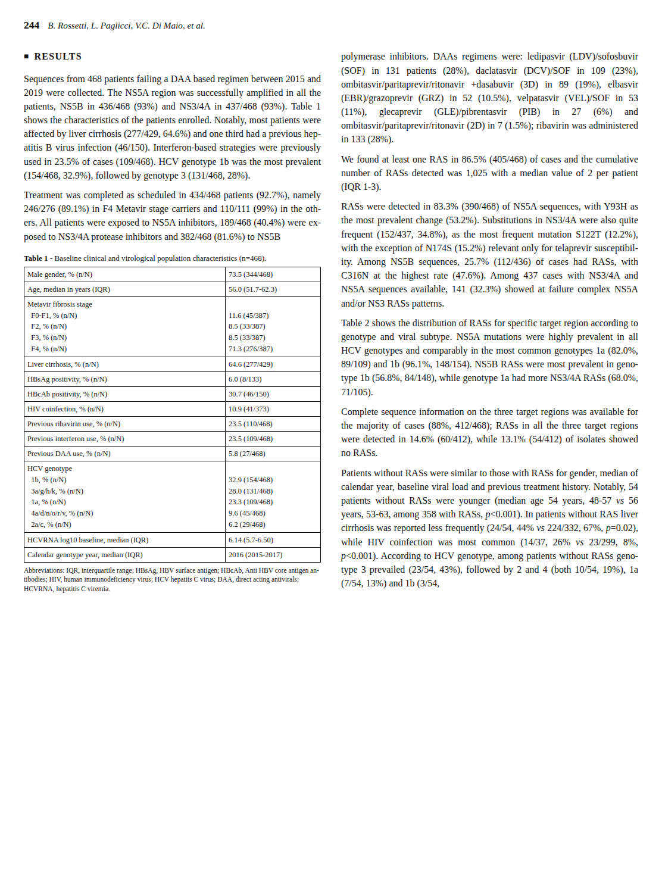244 B. Rossetti, L. Paglicci, V.C. Di Maio, et al.
RESULTS
Sequences from 468 patients failing a DAA based regimen between 2015 and 2019 were collected. The NS5A region was successfully amplified in all the patients, NS5B in 436/468 (93%) and NS3/4A in 437/468 (93%). Table 1 shows the characteristics of the patients enrolled. Notably, most patients were affected by liver cirrhosis (277/429, 64.6%) and one third had a previous hepatitis B virus infection (46/150). Interferon-based strategies were previously used in 23.5% of cases (109/468). HCV genotype 1b was the most prevalent (154/468, 32.9%), followed by genotype 3 (131/468, 28%).
Treatment was completed as scheduled in 434/468 patients (92.7%), namely 246/276 (89.1%) in F4 Metavir stage carriers and 110/111 (99%) in the others. All patients were exposed to NS5A inhibitors, 189/468 (40.4%) were exposed to NS3/4A protease inhibitors and 382/468 (81.6%) to NS5B
Table 1 - Baseline clinical and virological population characteristics (n=468).
| Male gender, % (n/N) | 73.5 (344/468) |
| Age, median in years (IQR) | 56.0 (51.7-62.3) |
| Metavir fibrosis stage F0-F1, % (n/N) F2, % (n/N) F3, % (n/N) F4, % (n/N) | 11.6 (45/387) 8.5 (33/387) 8.5 (33/387) 71.3 (276/387) |
| Liver cirrhosis, % (n/N) | 64.6 (277/429) |
| HBsAg positivity, % (n/N) | 6.0 (8/133) |
| HBcAb positivity, % (n/N) | 30.7 (46/150) |
| HIV coinfection, % (n/N) | 10.9 (41/373) |
| Previous ribavirin use, % (n/N) | 23.5 (110/468) |
| Previous interferon use, % (n/N) | 23.5 (109/468) |
| Previous DAA use, % (n/N) | 5.8 (27/468) |
| HCV genotype 1b, % (n/N) 3a/g/h/k, % (n/N) 1a, % (n/N) 4a/d/n/o/r/v, % (n/N) 2a/c, % (n/N) | 32.9 (154/468) 28.0 (131/468) 23.3 (109/468) 9.6 (45/468) 6.2 (29/468) |
| HCVRNA log10 baseline, median (IQR) | 6.14 (5.7-6.50) |
| Calendar genotype year, median (IQR) | 2016 (2015-2017) |
Abbreviations: IQR, interquartile range; HBsAg, HBV surface antigen; HBcAb, Anti HBV core antigen antibodies; HIV, human immunodeficiency virus; HCV hepatits C virus; DAA, direct acting antivirals; HCVRNA, hepatitis C viremia.
polymerase inhibitors. DAAs regimens were: ledipasvir (LDV)/sofosbuvir (SOF) in 131 patients (28%), daclatasvir (DCV)/SOF in 109 (23%), ombitasvir/paritaprevir/ritonavir +dasabuvir (3D) in 89 (19%), elbasvir (EBR)/grazoprevir (GRZ) in 52 (10.5%), velpatasvir (VEL)/SOF in 53 (11%), glecaprevir (GLE)/pibrentasvir (PIB) in 27 (6%) and ombitasvir/paritaprevir/ritonavir (2D) in 7 (1.5%); ribavirin was administered in 133 (28%).
We found at least one RAS in 86.5% (405/468) of cases and the cumulative number of RASs detected was 1,025 with a median value of 2 per patient (IQR 1-3).
RASs were detected in 83.3% (390/468) of NS5A sequences, with Y93H as the most prevalent change (53.2%). Substitutions in NS3/4A were also quite frequent (152/437, 34.8%), as the most frequent mutation S122T (12.2%), with the exception of N174S (15.2%) relevant only for telaprevir susceptibility. Among NS5B sequences, 25.7% (112/436) of cases had RASs, with C316N at the highest rate (47.6%). Among 437 cases with NS3/4A and NS5A sequences available, 141 (32.3%) showed at failure complex NS5A and/or NS3 RASs patterns.
Table 2 shows the distribution of RASs for specific target region according to genotype and viral subtype. NS5A mutations were highly prevalent in all HCV genotypes and comparably in the most common genotypes 1a (82.0%, 89/109) and 1b (96.1%, 148/154). NS5B RASs were most prevalent in genotype 1b (56.8%, 84/148), while genotype 1a had more NS3/4A RASs (68.0%, 71/105).
Complete sequence information on the three target regions was available for the majority of cases (88%, 412/468); RASs in all the three target regions were detected in 14.6% (60/412), while 13.1% (54/412) of isolates showed no RASs.
Patients without RASs were similar to those with RASs for gender, median of calendar year, baseline viral load and previous treatment history. Notably, 54 patients without RASs were younger (median age 54 years, 48-57 vs 56 years, 53-63, among 358 with RASs, p<0.001). In patients without RAS liver cirrhosis was reported less frequently (24/54, 44% vs 224/332, 67%, p=0.02), while HIV coinfection was most common (14/37, 26% vs 23/299, 8%, p<0.001). According to HCV genotype, among patients without RASs genotype 3 prevailed (23/54, 43%), followed by 2 and 4 (both 10/54, 19%), 1a (7/54, 13%) and 1b (3/54,